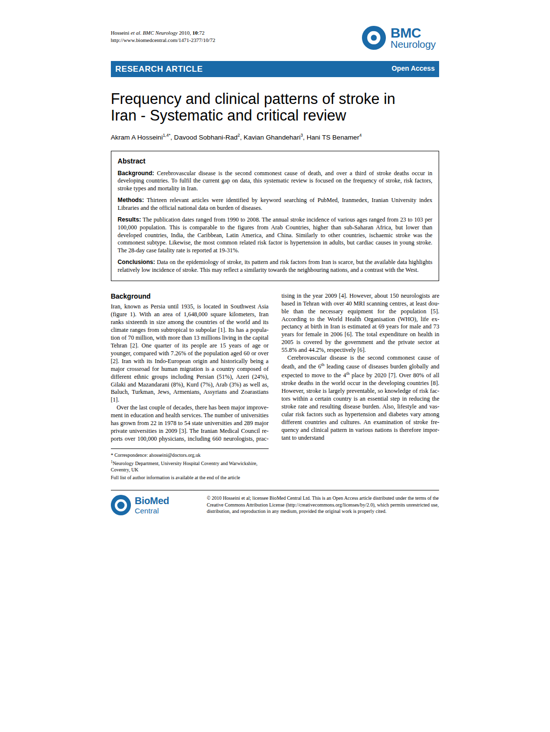Hosseini et al. BMC Neurology 2010, 10:72
http://www.biomedcentral.com/1471-2377/10/72
BMC
Neurology
RESEARCH ARTICLE
Open Access
Frequency and clinical patterns of stroke in
Iran - Systematic and critical review
Akram A Hosseini1,4*, Davood Sobhani-Rad2, Kavian Ghandehari3, Hani TS Benamer4
Abstract
Background: Cerebrovascular disease is the second commonest cause of death, and over a third of stroke deaths occur in developing countries. To fulfil the current gap on data, this systematic review is focused on the frequency of stroke, risk factors, stroke types and mortality in Iran.
Methods: Thirteen relevant articles were identified by keyword searching of PubMed, Iranmedex, Iranian University index Libraries and the official national data on burden of diseases.
Results: The publication dates ranged from 1990 to 2008. The annual stroke incidence of various ages ranged from 23 to 103 per 100,000 population. This is comparable to the figures from Arab Countries, higher than sub-Saharan Africa, but lower than developed countries, India, the Caribbean, Latin America, and China. Similarly to other countries, ischaemic stroke was the commonest subtype. Likewise, the most common related risk factor is hypertension in adults, but cardiac causes in young stroke. The 28-day case fatality rate is reported at 19-31%.
Conclusions: Data on the epidemiology of stroke, its pattern and risk factors from Iran is scarce, but the available data highlights relatively low incidence of stroke. This may reflect a similarity towards the neighbouring nations, and a contrast with the West.
Background
Iran, known as Persia until 1935, is located in Southwest Asia (figure 1). With an area of 1,648,000 square kilometers, Iran ranks sixteenth in size among the countries of the world and its climate ranges from subtropical to subpolar [1]. Its has a population of 70 million, with more than 13 millions living in the capital Tehran [2]. One quarter of its people are 15 years of age or younger, compared with 7.26% of the population aged 60 or over [2]. Iran with its Indo-European origin and historically being a major crossroad for human migration is a country composed of different ethnic groups including Persian (51%), Azeri (24%), Gilaki and Mazandarani (8%), Kurd (7%), Arab (3%) as well as, Baluch, Turkman, Jews, Armenians, Assyrians and Zoarastians [1].
Over the last couple of decades, there has been major improvement in education and health services. The number of universities has grown from 22 in 1978 to 54 state universities and 289 major private universities in 2009 [3]. The Iranian Medical Council reports over 100,000 physicians, including 660 neurologists, practising in the year 2009 [4]. However, about 150 neurologists are based in Tehran with over 40 MRI scanning centres, at least double than the necessary equipment for the population [5]. According to the World Health Organisation (WHO), life expectancy at birth in Iran is estimated at 69 years for male and 73 years for female in 2006 [6]. The total expenditure on health in 2005 is covered by the government and the private sector at 55.8% and 44.2%, respectively [6].
Cerebrovascular disease is the second commonest cause of death, and the 6th leading cause of diseases burden globally and expected to move to the 4th place by 2020 [7]. Over 80% of all stroke deaths in the world occur in the developing countries [8]. However, stroke is largely preventable, so knowledge of risk factors within a certain country is an essential step in reducing the stroke rate and resulting disease burden. Also, lifestyle and vascular risk factors such as hypertension and diabetes vary among different countries and cultures. An examination of stroke frequency and clinical pattern in various nations is therefore important to understand
* Correspondence: ahosseini@doctors.org.uk
1Neurology Department, University Hospital Coventry and Warwickshire, Coventry, UK
Full list of author information is available at the end of the article
Bio Med
Central
© 2010 Hosseini et al; licensee BioMed Central Ltd. This is an Open Access article distributed under the terms of the Creative Commons Attribution License (http://creativecommons.org/licenses/by/2.0), which permits unrestricted use, distribution, and reproduction in any medium, provided the original work is properly cited.